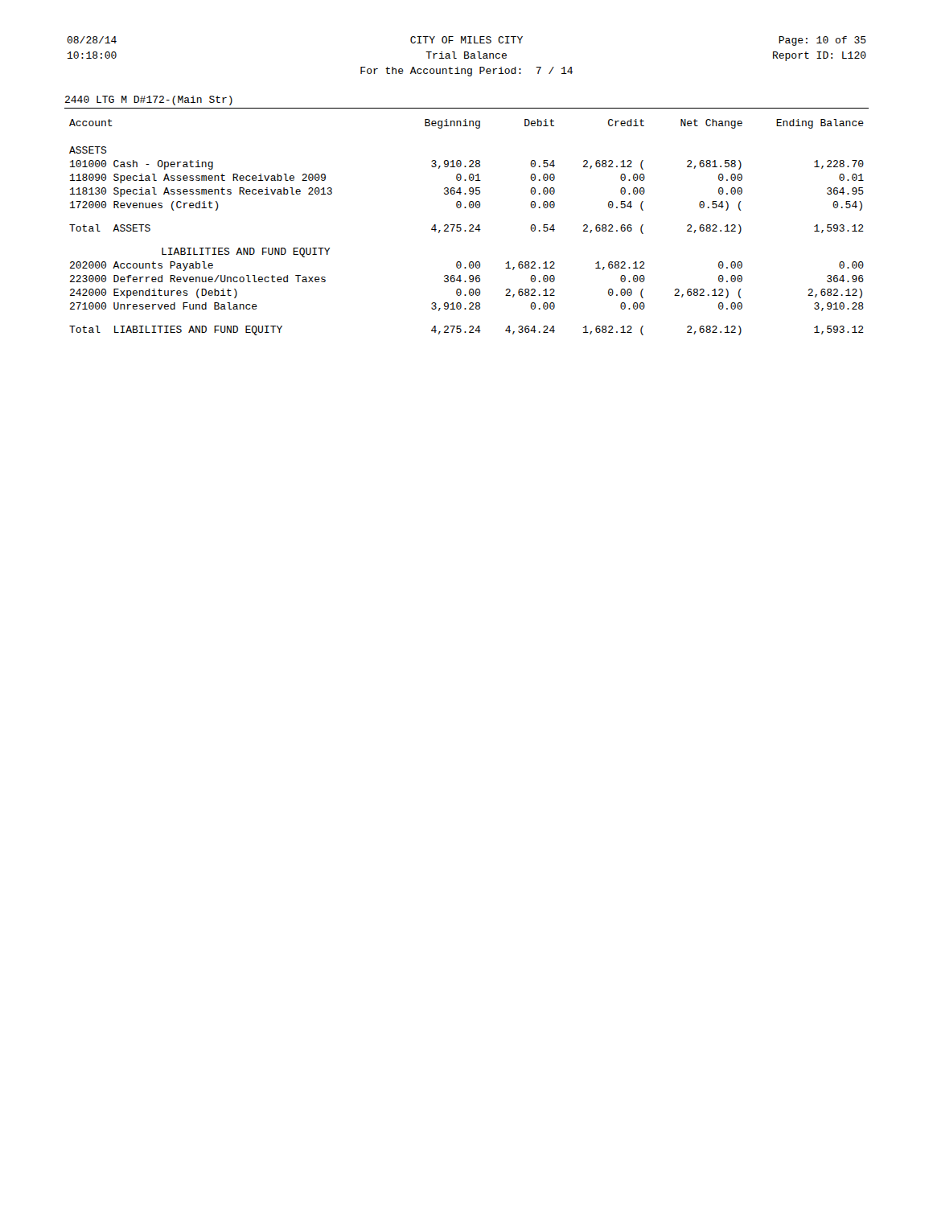| 08/28/14 | CITY OF MILES CITY | Page: 10 of 35 |
| 10:18:00 | Trial Balance | Report ID: L120 |
| | For the Accounting Period: 7 / 14 | |
2440 LTG M D#172-(Main Str)
| Account | Beginning | Debit | Credit | Net Change | Ending Balance |
| --- | --- | --- | --- | --- | --- |
| ASSETS | |
| 101000 Cash - Operating | 3,910.28 | 0.54 | 2,682.12 ( | 2,681.58) | 1,228.70 |
| 118090 Special Assessment Receivable 2009 | 0.01 | 0.00 | 0.00 | 0.00 | 0.01 |
| 118130 Special Assessments Receivable 2013 | 364.95 | 0.00 | 0.00 | 0.00 | 364.95 |
| 172000 Revenues (Credit) | 0.00 | 0.00 | 0.54 ( | 0.54) ( | 0.54) |
| Total ASSETS | 4,275.24 | 0.54 | 2,682.66 ( | 2,682.12) | 1,593.12 |
| LIABILITIES AND FUND EQUITY |
| 202000 Accounts Payable | 0.00 | 1,682.12 | 1,682.12 | 0.00 | 0.00 |
| 223000 Deferred Revenue/Uncollected Taxes | 364.96 | 0.00 | 0.00 | 0.00 | 364.96 |
| 242000 Expenditures (Debit) | 0.00 | 2,682.12 | 0.00 ( | 2,682.12) ( | 2,682.12) |
| 271000 Unreserved Fund Balance | 3,910.28 | 0.00 | 0.00 | 0.00 | 3,910.28 |
| Total LIABILITIES AND FUND EQUITY | 4,275.24 | 4,364.24 | 1,682.12 ( | 2,682.12) | 1,593.12 |